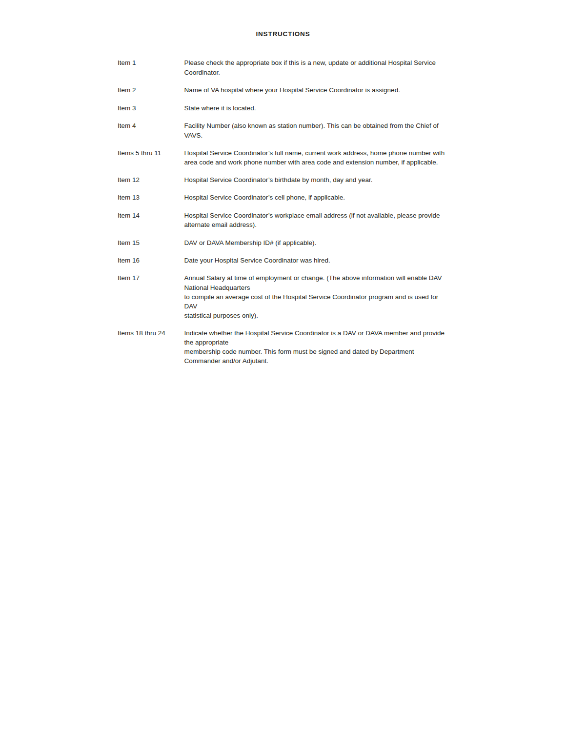INSTRUCTIONS
| Item 1 | Please check the appropriate box if this is a new, update or additional Hospital Service Coordinator. |
| Item 2 | Name of VA hospital where your Hospital Service Coordinator is assigned. |
| Item 3 | State where it is located. |
| Item 4 | Facility Number (also known as station number). This can be obtained from the Chief of VAVS. |
| Items 5 thru 11 | Hospital Service Coordinator’s full name, current work address, home phone number with area code and work phone number with area code and extension number, if applicable. |
| Item 12 | Hospital Service Coordinator’s birthdate by month, day and year. |
| Item 13 | Hospital Service Coordinator’s cell phone, if applicable. |
| Item 14 | Hospital Service Coordinator’s workplace email address (if not available, please provide alternate email address). |
| Item 15 | DAV or DAVA Membership ID# (if applicable). |
| Item 16 | Date your Hospital Service Coordinator was hired. |
| Item 17 | Annual Salary at time of employment or change. (The above information will enable DAV National Headquarters to compile an average cost of the Hospital Service Coordinator program and is used for DAV statistical purposes only). |
| Items 18 thru 24 | Indicate whether the Hospital Service Coordinator is a DAV or DAVA member and provide the appropriate membership code number. This form must be signed and dated by Department Commander and/or Adjutant. |